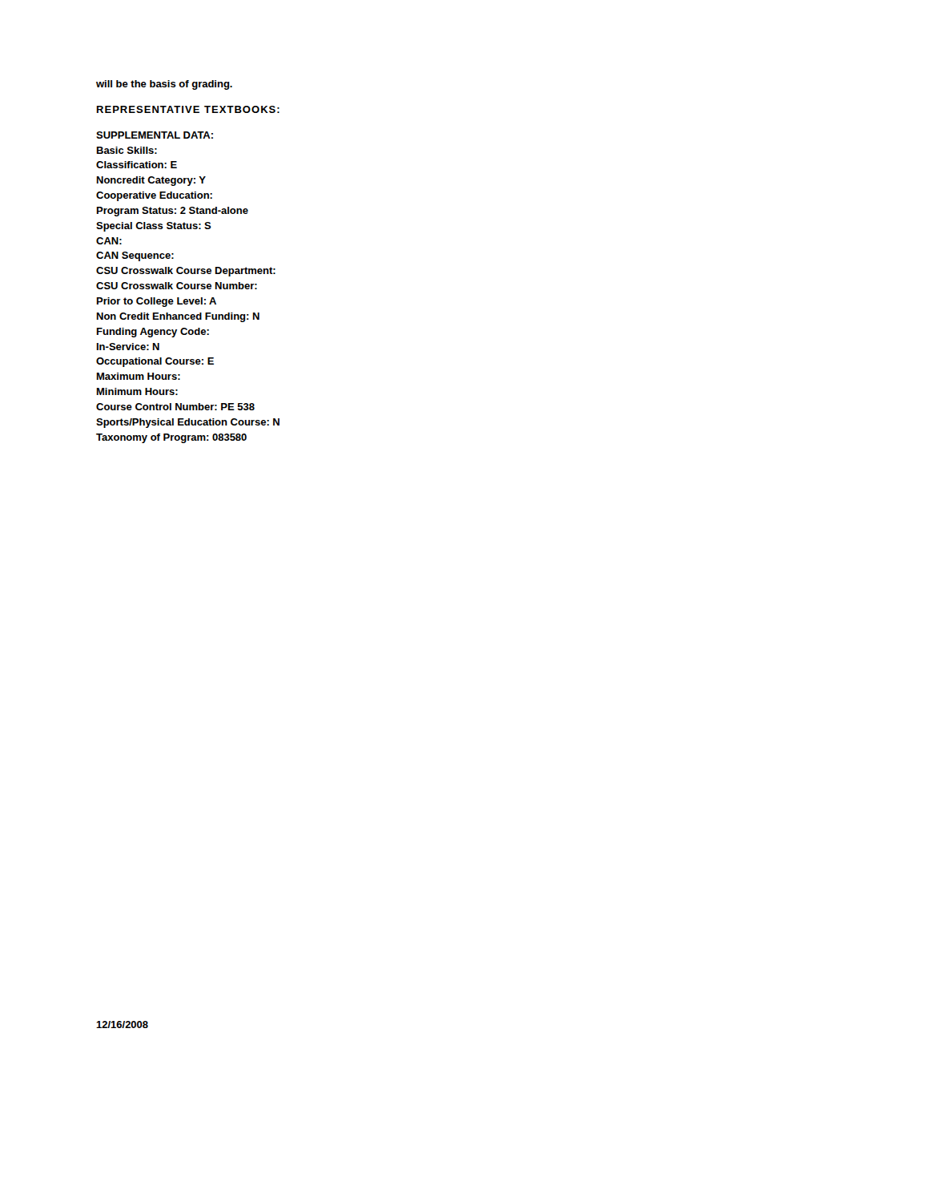will be the basis of grading.
REPRESENTATIVE TEXTBOOKS:
SUPPLEMENTAL DATA:
Basic Skills:
Classification: E
Noncredit Category: Y
Cooperative Education:
Program Status: 2 Stand-alone
Special Class Status: S
CAN:
CAN Sequence:
CSU Crosswalk Course Department:
CSU Crosswalk Course Number:
Prior to College Level: A
Non Credit Enhanced Funding: N
Funding Agency Code:
In-Service: N
Occupational Course: E
Maximum Hours:
Minimum Hours:
Course Control Number: PE 538
Sports/Physical Education Course: N
Taxonomy of Program: 083580
12/16/2008